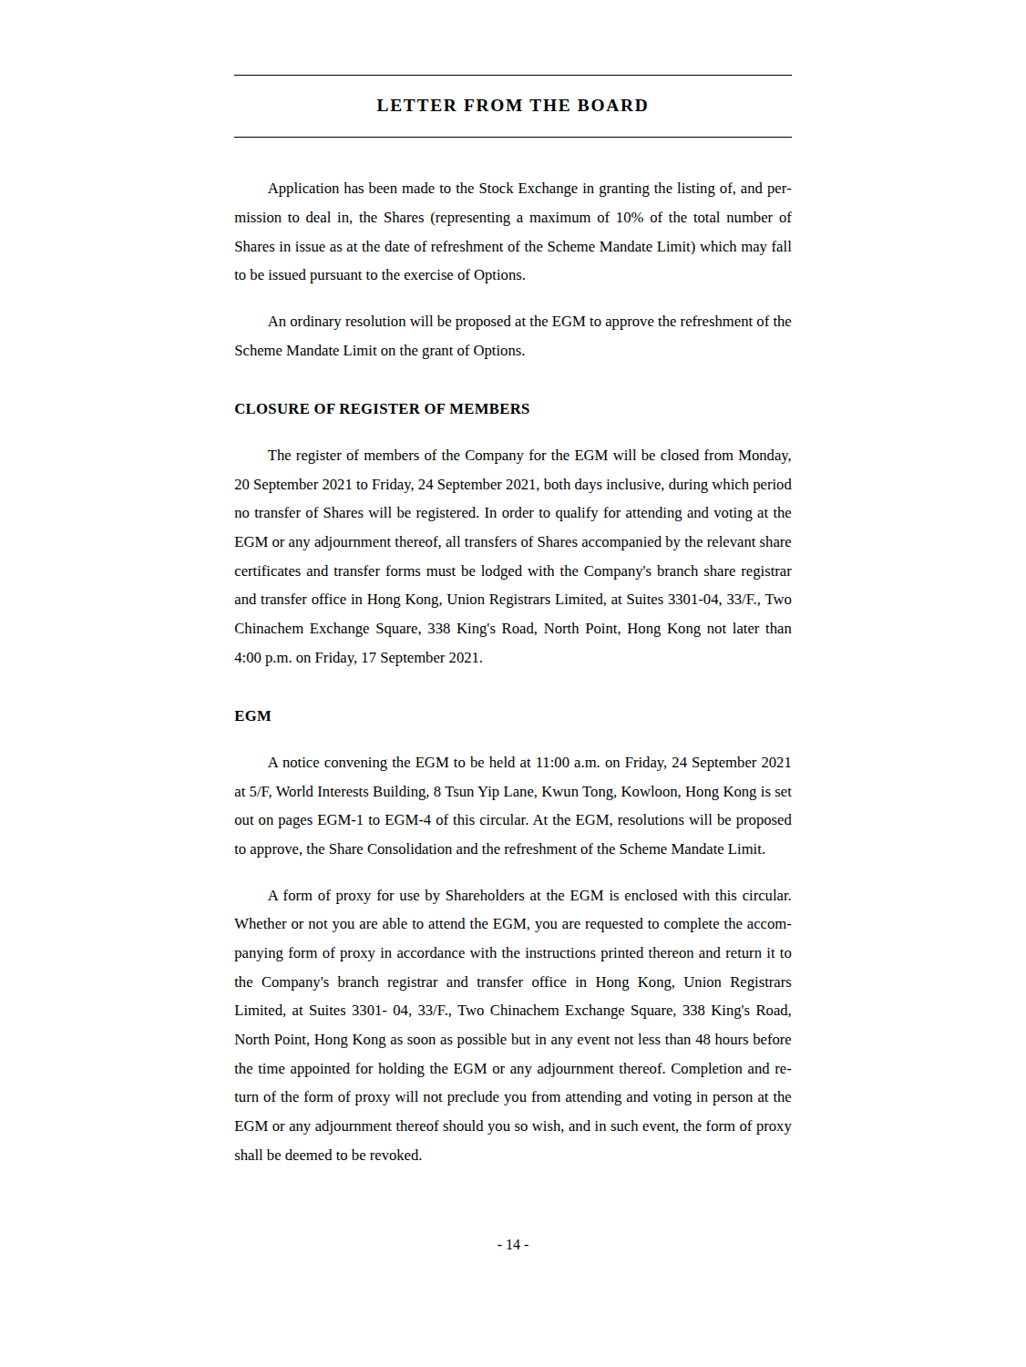Letter from the Board
Application has been made to the Stock Exchange in granting the listing of, and permission to deal in, the Shares (representing a maximum of 10% of the total number of Shares in issue as at the date of refreshment of the Scheme Mandate Limit) which may fall to be issued pursuant to the exercise of Options.
An ordinary resolution will be proposed at the EGM to approve the refreshment of the Scheme Mandate Limit on the grant of Options.
CLOSURE OF REGISTER OF MEMBERS
The register of members of the Company for the EGM will be closed from Monday, 20 September 2021 to Friday, 24 September 2021, both days inclusive, during which period no transfer of Shares will be registered. In order to qualify for attending and voting at the EGM or any adjournment thereof, all transfers of Shares accompanied by the relevant share certificates and transfer forms must be lodged with the Company's branch share registrar and transfer office in Hong Kong, Union Registrars Limited, at Suites 3301-04, 33/F., Two Chinachem Exchange Square, 338 King's Road, North Point, Hong Kong not later than 4:00 p.m. on Friday, 17 September 2021.
EGM
A notice convening the EGM to be held at 11:00 a.m. on Friday, 24 September 2021 at 5/F, World Interests Building, 8 Tsun Yip Lane, Kwun Tong, Kowloon, Hong Kong is set out on pages EGM-1 to EGM-4 of this circular. At the EGM, resolutions will be proposed to approve, the Share Consolidation and the refreshment of the Scheme Mandate Limit.
A form of proxy for use by Shareholders at the EGM is enclosed with this circular. Whether or not you are able to attend the EGM, you are requested to complete the accompanying form of proxy in accordance with the instructions printed thereon and return it to the Company's branch registrar and transfer office in Hong Kong, Union Registrars Limited, at Suites 3301- 04, 33/F., Two Chinachem Exchange Square, 338 King's Road, North Point, Hong Kong as soon as possible but in any event not less than 48 hours before the time appointed for holding the EGM or any adjournment thereof. Completion and return of the form of proxy will not preclude you from attending and voting in person at the EGM or any adjournment thereof should you so wish, and in such event, the form of proxy shall be deemed to be revoked.
- 14 -